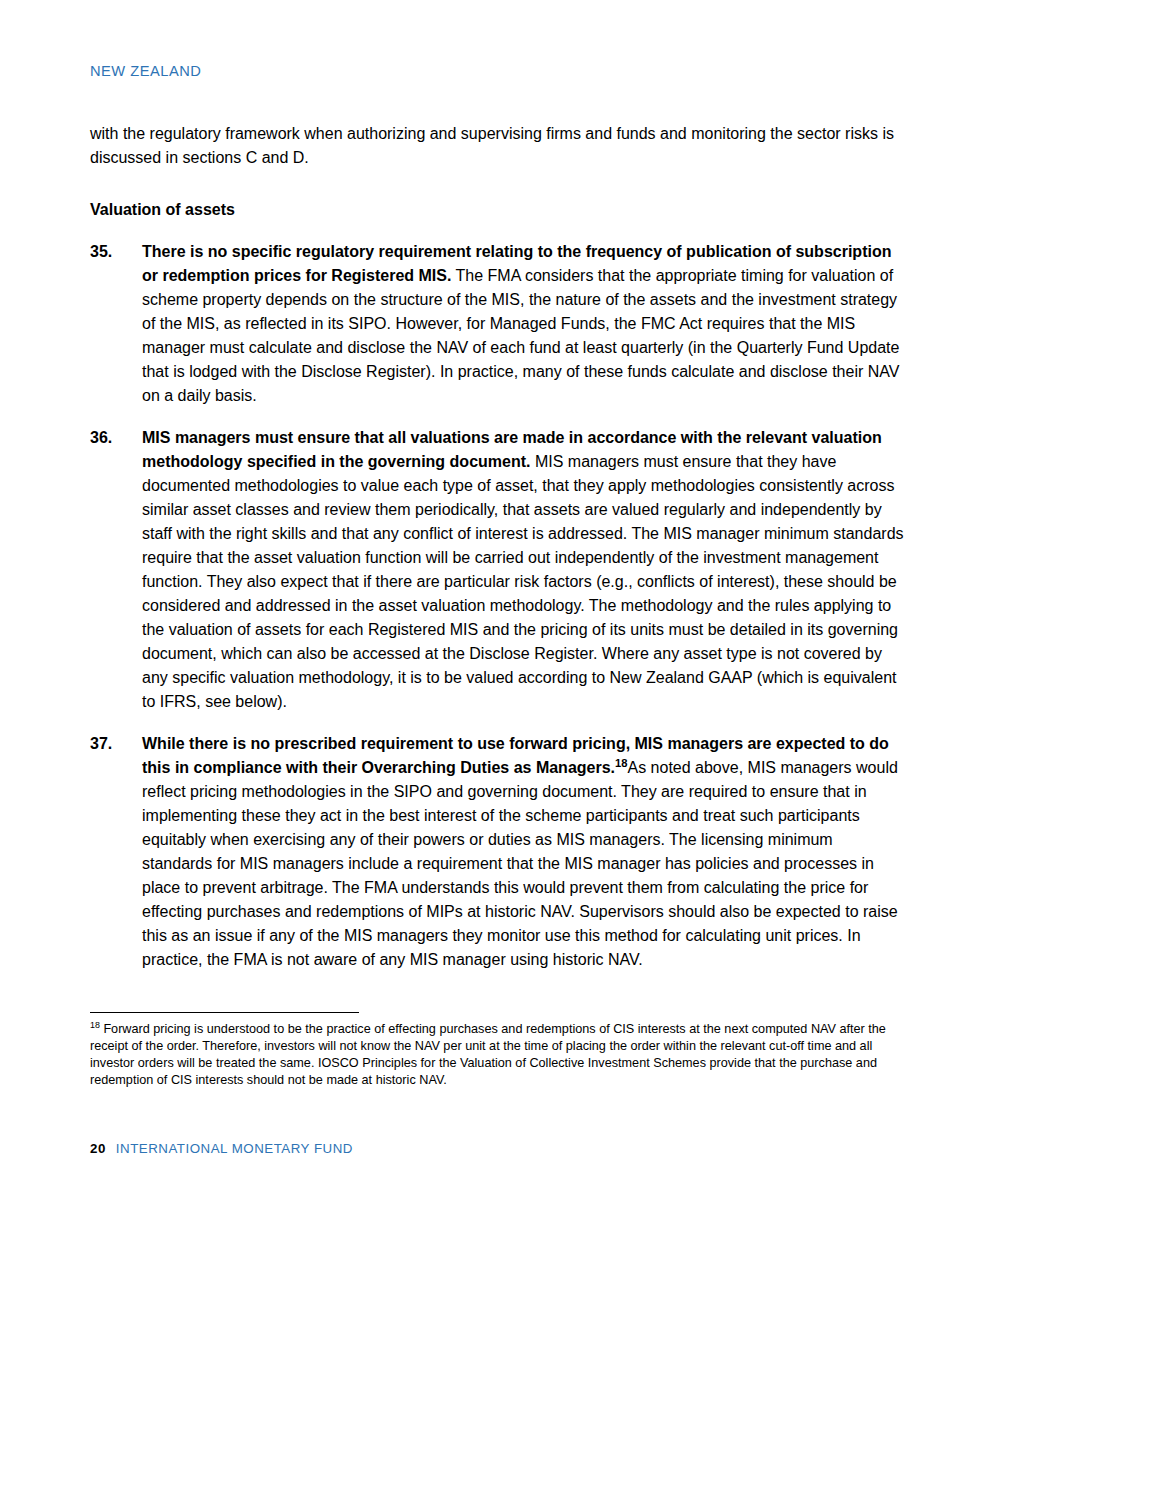NEW ZEALAND
with the regulatory framework when authorizing and supervising firms and funds and monitoring the sector risks is discussed in sections C and D.
Valuation of assets
35.
There is no specific regulatory requirement relating to the frequency of publication of subscription or redemption prices for Registered MIS. The FMA considers that the appropriate timing for valuation of scheme property depends on the structure of the MIS, the nature of the assets and the investment strategy of the MIS, as reflected in its SIPO. However, for Managed Funds, the FMC Act requires that the MIS manager must calculate and disclose the NAV of each fund at least quarterly (in the Quarterly Fund Update that is lodged with the Disclose Register). In practice, many of these funds calculate and disclose their NAV on a daily basis.
36.
MIS managers must ensure that all valuations are made in accordance with the relevant valuation methodology specified in the governing document. MIS managers must ensure that they have documented methodologies to value each type of asset, that they apply methodologies consistently across similar asset classes and review them periodically, that assets are valued regularly and independently by staff with the right skills and that any conflict of interest is addressed. The MIS manager minimum standards require that the asset valuation function will be carried out independently of the investment management function. They also expect that if there are particular risk factors (e.g., conflicts of interest), these should be considered and addressed in the asset valuation methodology. The methodology and the rules applying to the valuation of assets for each Registered MIS and the pricing of its units must be detailed in its governing document, which can also be accessed at the Disclose Register. Where any asset type is not covered by any specific valuation methodology, it is to be valued according to New Zealand GAAP (which is equivalent to IFRS, see below).
37.
While there is no prescribed requirement to use forward pricing, MIS managers are expected to do this in compliance with their Overarching Duties as Managers.18 As noted above, MIS managers would reflect pricing methodologies in the SIPO and governing document. They are required to ensure that in implementing these they act in the best interest of the scheme participants and treat such participants equitably when exercising any of their powers or duties as MIS managers. The licensing minimum standards for MIS managers include a requirement that the MIS manager has policies and processes in place to prevent arbitrage. The FMA understands this would prevent them from calculating the price for effecting purchases and redemptions of MIPs at historic NAV. Supervisors should also be expected to raise this as an issue if any of the MIS managers they monitor use this method for calculating unit prices. In practice, the FMA is not aware of any MIS manager using historic NAV.
18 Forward pricing is understood to be the practice of effecting purchases and redemptions of CIS interests at the next computed NAV after the receipt of the order. Therefore, investors will not know the NAV per unit at the time of placing the order within the relevant cut-off time and all investor orders will be treated the same. IOSCO Principles for the Valuation of Collective Investment Schemes provide that the purchase and redemption of CIS interests should not be made at historic NAV.
20 INTERNATIONAL MONETARY FUND